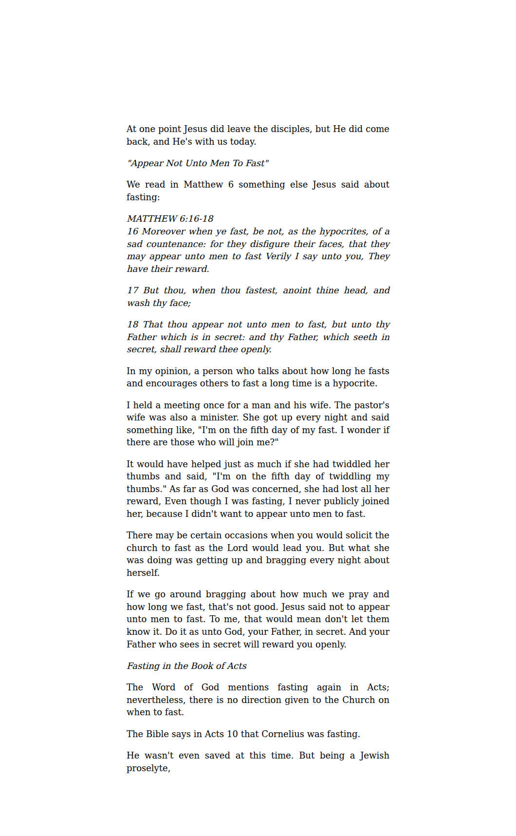At one point Jesus did leave the disciples, but He did come back, and He's with us today.
"Appear Not Unto Men To Fast"
We read in Matthew 6 something else Jesus said about fasting:
MATTHEW 6:16-18
16 Moreover when ye fast, be not, as the hypocrites, of a sad countenance: for they disfigure their faces, that they may appear unto men to fast Verily I say unto you, They have their reward.
17 But thou, when thou fastest, anoint thine head, and wash thy face;
18 That thou appear not unto men to fast, but unto thy Father which is in secret: and thy Father, which seeth in secret, shall reward thee openly.
In my opinion, a person who talks about how long he fasts and encourages others to fast a long time is a hypocrite.
I held a meeting once for a man and his wife. The pastor's wife was also a minister. She got up every night and said something like, "I'm on the fifth day of my fast. I wonder if there are those who will join me?"
It would have helped just as much if she had twiddled her thumbs and said, "I'm on the fifth day of twiddling my thumbs." As far as God was concerned, she had lost all her reward, Even though I was fasting, I never publicly joined her, because I didn't want to appear unto men to fast.
There may be certain occasions when you would solicit the church to fast as the Lord would lead you. But what she was doing was getting up and bragging every night about herself.
If we go around bragging about how much we pray and how long we fast, that's not good. Jesus said not to appear unto men to fast. To me, that would mean don't let them know it. Do it as unto God, your Father, in secret. And your Father who sees in secret will reward you openly.
Fasting in the Book of Acts
The Word of God mentions fasting again in Acts; nevertheless, there is no direction given to the Church on when to fast.
The Bible says in Acts 10 that Cornelius was fasting.
He wasn't even saved at this time. But being a Jewish proselyte,